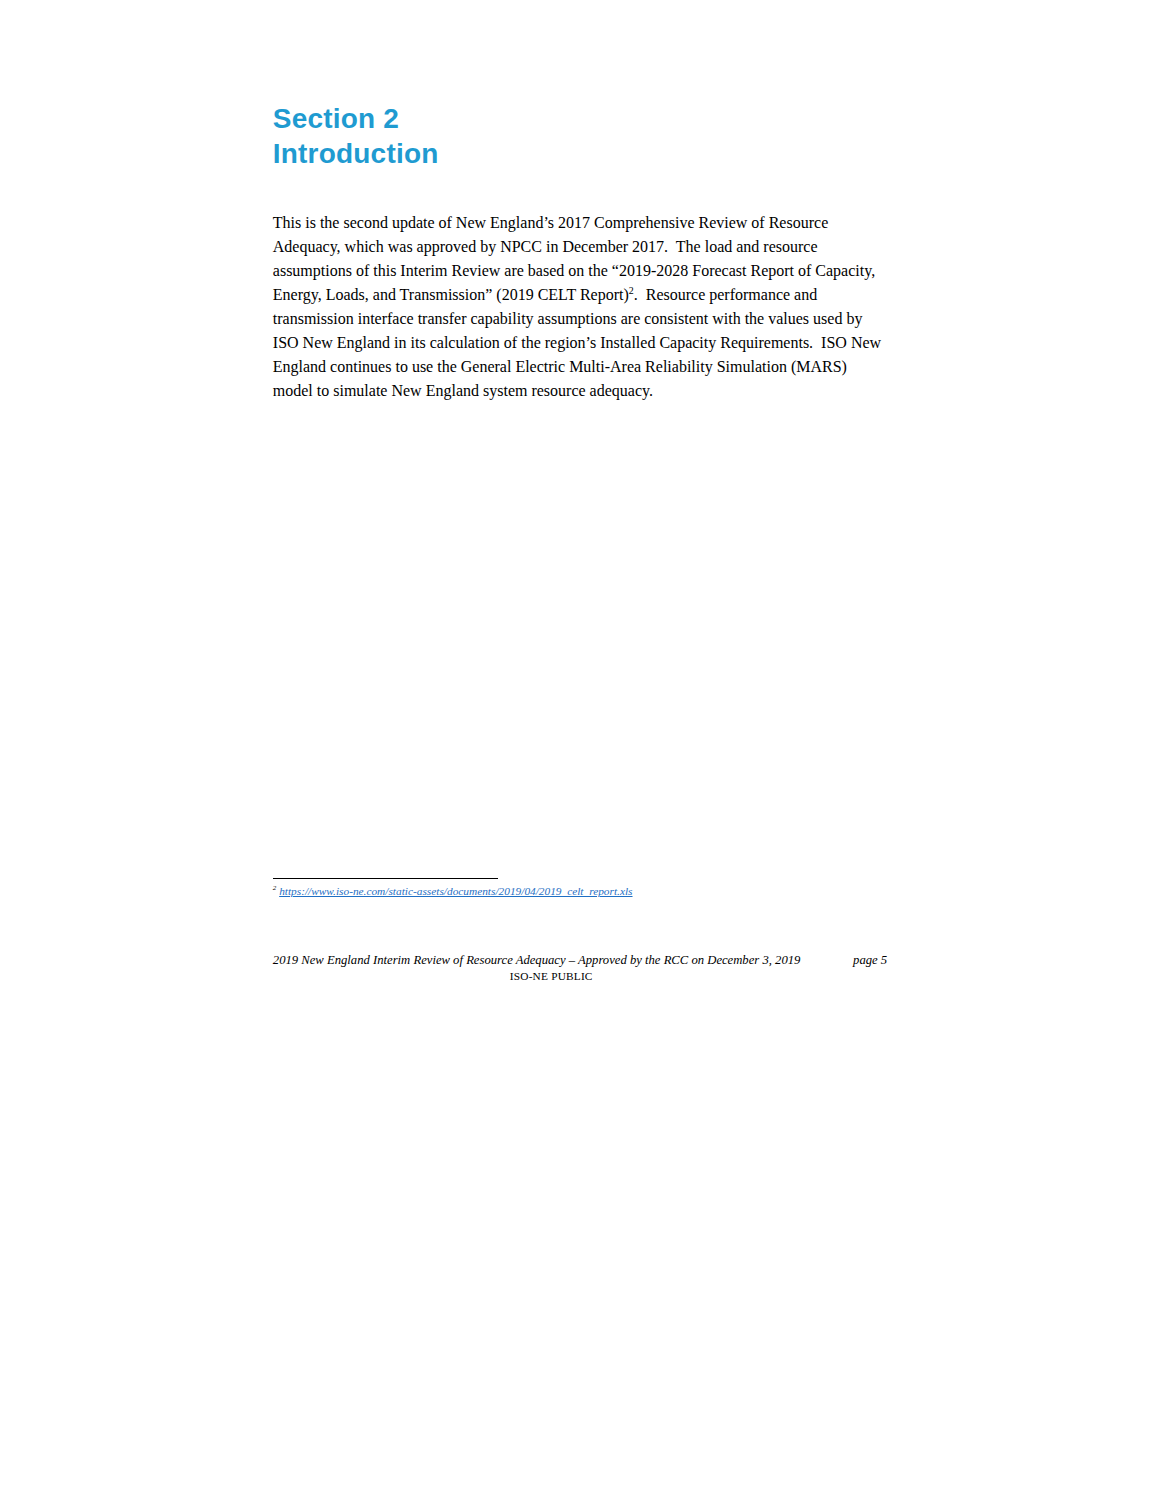Section 2
Introduction
This is the second update of New England’s 2017 Comprehensive Review of Resource Adequacy, which was approved by NPCC in December 2017. The load and resource assumptions of this Interim Review are based on the “2019-2028 Forecast Report of Capacity, Energy, Loads, and Transmission” (2019 CELT Report)2. Resource performance and transmission interface transfer capability assumptions are consistent with the values used by ISO New England in its calculation of the region’s Installed Capacity Requirements. ISO New England continues to use the General Electric Multi-Area Reliability Simulation (MARS) model to simulate New England system resource adequacy.
2 https://www.iso-ne.com/static-assets/documents/2019/04/2019_celt_report.xls
2019 New England Interim Review of Resource Adequacy – Approved by the RCC on December 3, 2019 page 5
ISO-NE PUBLIC